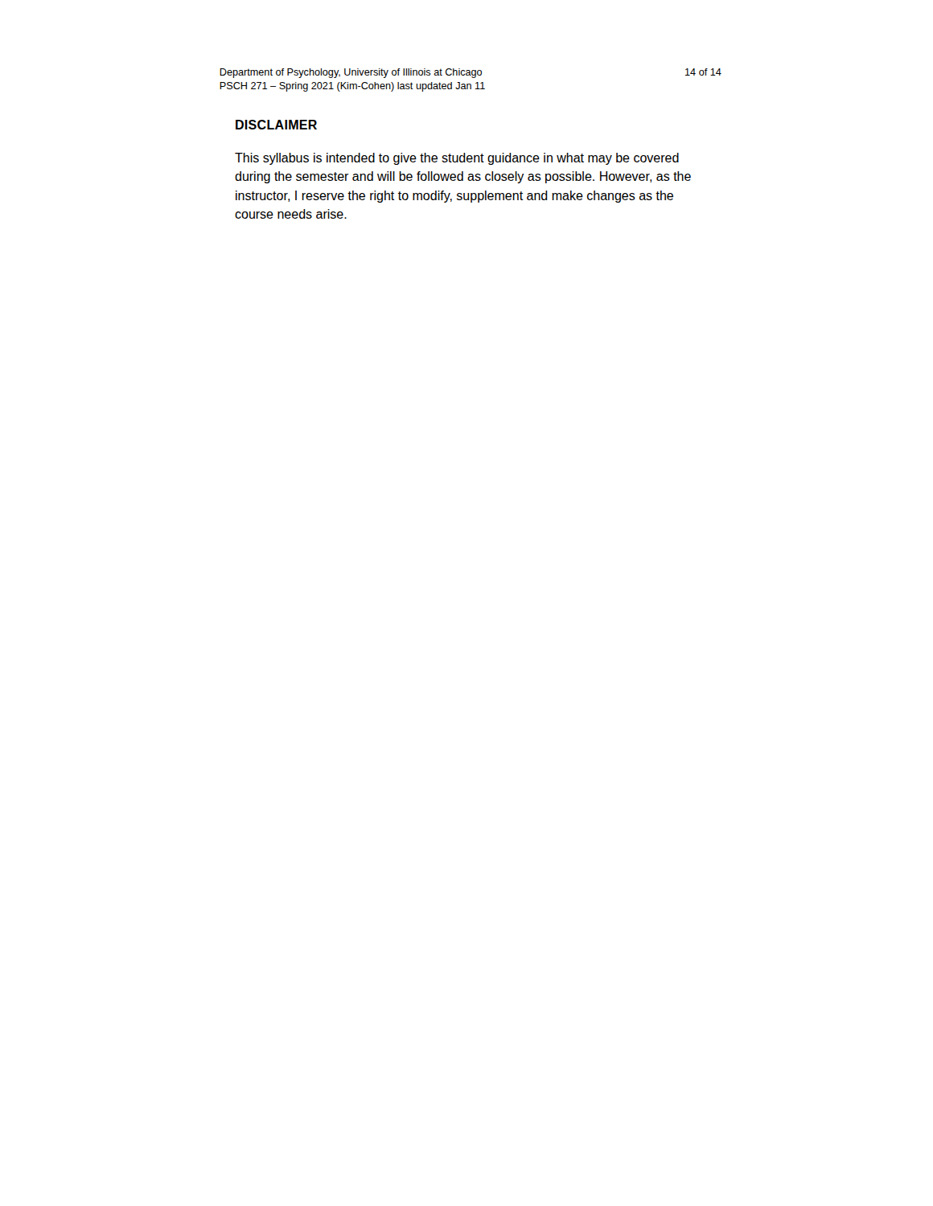Department of Psychology, University of Illinois at Chicago
PSCH 271 – Spring 2021 (Kim-Cohen) last updated Jan 11
14 of 14
DISCLAIMER
This syllabus is intended to give the student guidance in what may be covered during the semester and will be followed as closely as possible. However, as the instructor, I reserve the right to modify, supplement and make changes as the course needs arise.